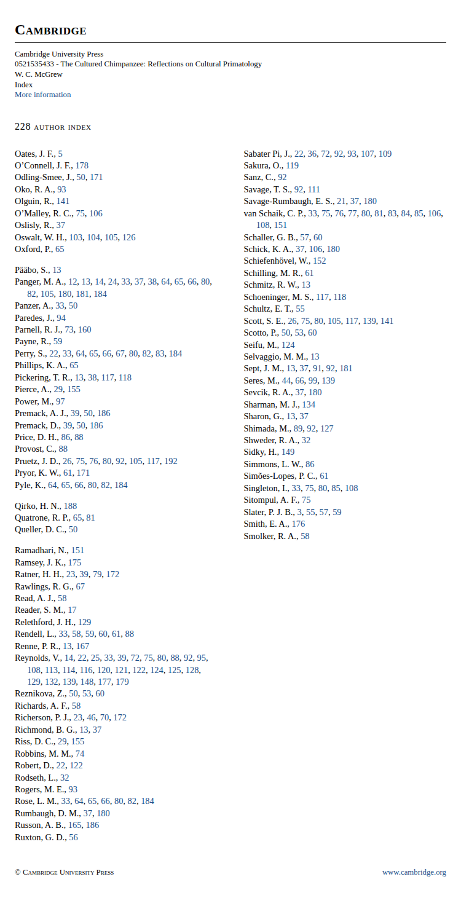Cambridge
Cambridge University Press
0521535433 - The Cultured Chimpanzee: Reflections on Cultural Primatology
W. C. McGrew
Index
More information
228 author index
Oates, J. F., 5
O’Connell, J. F., 178
Odling-Smee, J., 50, 171
Oko, R. A., 93
Olguin, R., 141
O’Malley, R. C., 75, 106
Oslisly, R., 37
Oswalt, W. H., 103, 104, 105, 126
Oxford, P., 65
Pääbo, S., 13
Panger, M. A., 12, 13, 14, 24, 33, 37, 38, 64, 65, 66, 80, 82, 105, 180, 181, 184
Panzer, A., 33, 50
Paredes, J., 94
Parnell, R. J., 73, 160
Payne, R., 59
Perry, S., 22, 33, 64, 65, 66, 67, 80, 82, 83, 184
Phillips, K. A., 65
Pickering, T. R., 13, 38, 117, 118
Pierce, A., 29, 155
Power, M., 97
Premack, A. J., 39, 50, 186
Premack, D., 39, 50, 186
Price, D. H., 86, 88
Provost, C., 88
Pruetz, J. D., 26, 75, 76, 80, 92, 105, 117, 192
Pryor, K. W., 61, 171
Pyle, K., 64, 65, 66, 80, 82, 184
Qirko, H. N., 188
Quatrone, R. P., 65, 81
Queller, D. C., 50
Ramadhari, N., 151
Ramsey, J. K., 175
Ratner, H. H., 23, 39, 79, 172
Rawlings, R. G., 67
Read, A. J., 58
Reader, S. M., 17
Relethford, J. H., 129
Rendell, L., 33, 58, 59, 60, 61, 88
Renne, P. R., 13, 167
Reynolds, V., 14, 22, 25, 33, 39, 72, 75, 80, 88, 92, 95, 108, 113, 114, 116, 120, 121, 122, 124, 125, 128, 129, 132, 139, 148, 177, 179
Reznikova, Z., 50, 53, 60
Richards, A. F., 58
Richerson, P. J., 23, 46, 70, 172
Richmond, B. G., 13, 37
Riss, D. C., 29, 155
Robbins, M. M., 74
Robert, D., 22, 122
Rodseth, L., 32
Rogers, M. E., 93
Rose, L. M., 33, 64, 65, 66, 80, 82, 184
Rumbaugh, D. M., 37, 180
Russon, A. B., 165, 186
Ruxton, G. D., 56
Sabater Pi, J., 22, 36, 72, 92, 93, 107, 109
Sakura, O., 119
Sanz, C., 92
Savage, T. S., 92, 111
Savage-Rumbaugh, E. S., 21, 37, 180
van Schaik, C. P., 33, 75, 76, 77, 80, 81, 83, 84, 85, 106, 108, 151
Schaller, G. B., 57, 60
Schick, K. A., 37, 106, 180
Schiefenhövel, W., 152
Schilling, M. R., 61
Schmitz, R. W., 13
Schoeninger, M. S., 117, 118
Schultz, E. T., 55
Scott, S. E., 26, 75, 80, 105, 117, 139, 141
Scotto, P., 50, 53, 60
Seifu, M., 124
Selvaggio, M. M., 13
Sept, J. M., 13, 37, 91, 92, 181
Seres, M., 44, 66, 99, 139
Sevcik, R. A., 37, 180
Sharman, M. J., 134
Sharon, G., 13, 37
Shimada, M., 89, 92, 127
Shweder, R. A., 32
Sidky, H., 149
Simmons, L. W., 86
Simões-Lopes, P. C., 61
Singleton, I., 33, 75, 80, 85, 108
Sitompul, A. F., 75
Slater, P. J. B., 3, 55, 57, 59
Smith, E. A., 176
Smolker, R. A., 58
© Cambridge University Press www.cambridge.org